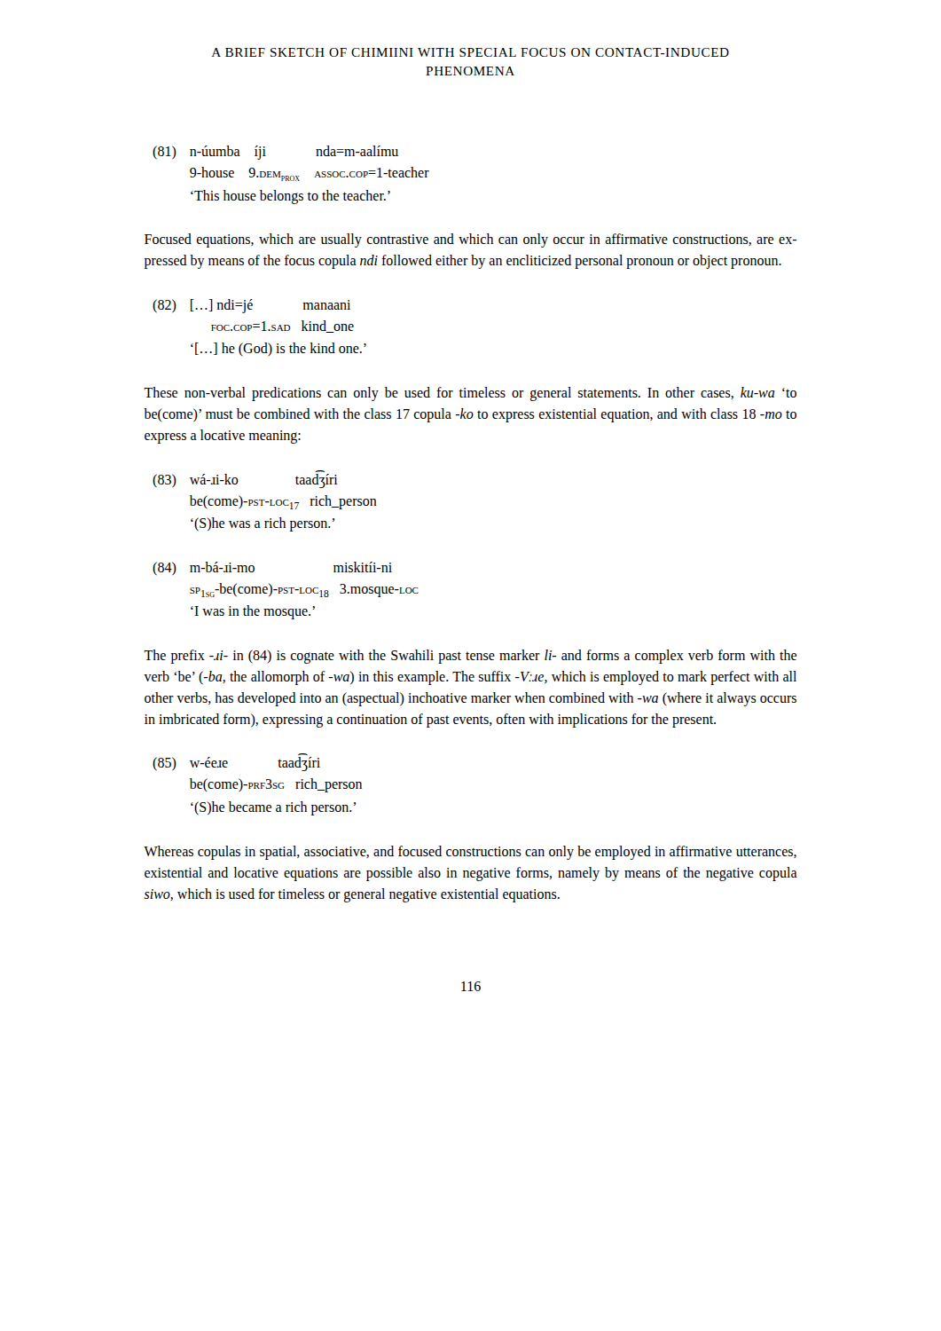A Brief Sketch of Chimiini with Special Focus on Contact-Induced
Phenomena
(81)
n-úumba íji nda=m-aalímu
9-house 9.demprox assoc.cop=1-teacher
‘This house belongs to the teacher.’
Focused equations, which are usually contrastive and which can only occur in affirmative constructions, are expressed by means of the focus copula ndi followed either by an encliticized personal pronoun or object pronoun.
(82)
[…] ndi=jé manaani
foc.cop=1.sad kind_one
‘[…] he (God) is the kind one.’
These non-verbal predications can only be used for timeless or general statements. In other cases, ku-wa ‘to be(come)’ must be combined with the class 17 copula -ko to express existential equation, and with class 18 -mo to express a locative meaning:
(83)
wá-ɹi-ko taad͡ʒíri
be(come)-pst-loc17 rich_person
‘(S)he was a rich person.’
(84)
m-bá-ɹi-mo miskitíi-ni
sp1sg-be(come)-pst-loc18 3.mosque-loc
‘I was in the mosque.’
The prefix -ɹi- in (84) is cognate with the Swahili past tense marker li- and forms a complex verb form with the verb ‘be’ (-ba, the allomorph of -wa) in this example. The suffix -Vːɹe, which is employed to mark perfect with all other verbs, has developed into an (aspectual) inchoative marker when combined with -wa (where it always occurs in imbricated form), expressing a continuation of past events, often with implications for the present.
(85)
w-éeɹe taad͡ʒíri
be(come)-prf3sg rich_person
‘(S)he became a rich person.’
Whereas copulas in spatial, associative, and focused constructions can only be employed in affirmative utterances, existential and locative equations are possible also in negative forms, namely by means of the negative copula siwo, which is used for timeless or general negative existential equations.
116